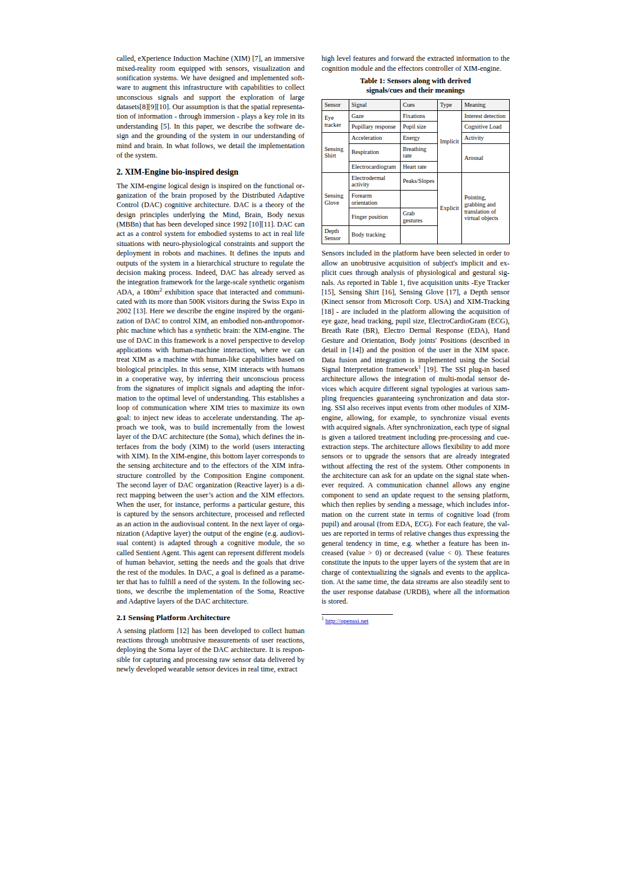called, eXperience Induction Machine (XIM) [7], an immersive mixed-reality room equipped with sensors, visualization and sonification systems. We have designed and implemented software to augment this infrastructure with capabilities to collect unconscious signals and support the exploration of large datasets[8][9][10]. Our assumption is that the spatial representation of information - through immersion - plays a key role in its understanding [5]. In this paper, we describe the software design and the grounding of the system in our understanding of mind and brain. In what follows, we detail the implementation of the system.
2. XIM-Engine bio-inspired design
The XIM-engine logical design is inspired on the functional organization of the brain proposed by the Distributed Adaptive Control (DAC) cognitive architecture. DAC is a theory of the design principles underlying the Mind, Brain, Body nexus (MBBn) that has been developed since 1992 [10][11]. DAC can act as a control system for embodied systems to act in real life situations with neuro-physiological constraints and support the deployment in robots and machines. It defines the inputs and outputs of the system in a hierarchical structure to regulate the decision making process. Indeed, DAC has already served as the integration framework for the large-scale synthetic organism ADA, a 180m2 exhibition space that interacted and communicated with its more than 500K visitors during the Swiss Expo in 2002 [13]. Here we describe the engine inspired by the organization of DAC to control XIM, an embodied non-anthropomorphic machine which has a synthetic brain: the XIM-engine. The use of DAC in this framework is a novel perspective to develop applications with human-machine interaction, where we can treat XIM as a machine with human-like capabilities based on biological principles. In this sense, XIM interacts with humans in a cooperative way, by inferring their unconscious process from the signatures of implicit signals and adapting the information to the optimal level of understanding. This establishes a loop of communication where XIM tries to maximize its own goal: to inject new ideas to accelerate understanding. The approach we took, was to build incrementally from the lowest layer of the DAC architecture (the Soma), which defines the interfaces from the body (XIM) to the world (users interacting with XIM). In the XIM-engine, this bottom layer corresponds to the sensing architecture and to the effectors of the XIM infrastructure controlled by the Composition Engine component. The second layer of DAC organization (Reactive layer) is a direct mapping between the user’s action and the XIM effectors. When the user, for instance, performs a particular gesture, this is captured by the sensors architecture, processed and reflected as an action in the audiovisual content. In the next layer of organization (Adaptive layer) the output of the engine (e.g. audiovisual content) is adapted through a cognitive module, the so called Sentient Agent. This agent can represent different models of human behavior, setting the needs and the goals that drive the rest of the modules. In DAC, a goal is defined as a parameter that has to fulfill a need of the system. In the following sections, we describe the implementation of the Soma, Reactive and Adaptive layers of the DAC architecture.
2.1 Sensing Platform Architecture
A sensing platform [12] has been developed to collect human reactions through unobtrusive measurements of user reactions, deploying the Soma layer of the DAC architecture. It is responsible for capturing and processing raw sensor data delivered by newly developed wearable sensor devices in real time, extract
high level features and forward the extracted information to the cognition module and the effectors controller of XIM-engine.
Table 1: Sensors along with derived
signals/cues and their meanings
| Sensor | Signal | Cues | Type | Meaning |
| --- | --- | --- | --- | --- |
| Eye tracker | Gaze | Fixations | Implicit | Interest detection |
| Pupillary response | Pupil size | Cognitive Load |
| Sensing Shirt | Acceleration | Energy | Activity |
| Respiration | Breathing rate | Arousal |
| Electrocardiogram | Heart rate |
| Sensing Glove | Electrodermal activity | Peaks/Slopes | Explicit | Pointing, grabbing and translation of virtual objects |
| Forearm orientation | |
| Finger position | Grab gestures |
| Depth Sensor | Body tracking | |
Sensors included in the platform have been selected in order to allow an unobtrusive acquisition of subject's implicit and explicit cues through analysis of physiological and gestural signals. As reported in Table 1, five acquisition units -Eye Tracker [15], Sensing Shirt [16], Sensing Glove [17], a Depth sensor (Kinect sensor from Microsoft Corp. USA) and XIM-Tracking [18] - are included in the platform allowing the acquisition of eye gaze, head tracking, pupil size, ElectroCardioGram (ECG), Breath Rate (BR), Electro Dermal Response (EDA), Hand Gesture and Orientation, Body joints' Positions (described in detail in [14]) and the position of the user in the XIM space. Data fusion and integration is implemented using the Social Signal Interpretation framework1 [19]. The SSI plug-in based architecture allows the integration of multi-modal sensor devices which acquire different signal typologies at various sampling frequencies guaranteeing synchronization and data storing. SSI also receives input events from other modules of XIM-engine, allowing, for example, to synchronize visual events with acquired signals. After synchronization, each type of signal is given a tailored treatment including pre-processing and cue-extraction steps. The architecture allows flexibility to add more sensors or to upgrade the sensors that are already integrated without affecting the rest of the system. Other components in the architecture can ask for an update on the signal state whenever required. A communication channel allows any engine component to send an update request to the sensing platform, which then replies by sending a message, which includes information on the current state in terms of cognitive load (from pupil) and arousal (from EDA, ECG). For each feature, the values are reported in terms of relative changes thus expressing the general tendency in time, e.g. whether a feature has been increased (value > 0) or decreased (value < 0). These features constitute the inputs to the upper layers of the system that are in charge of contextualizing the signals and events to the application. At the same time, the data streams are also steadily sent to the user response database (URDB), where all the information is stored.
1 http://openssi.net